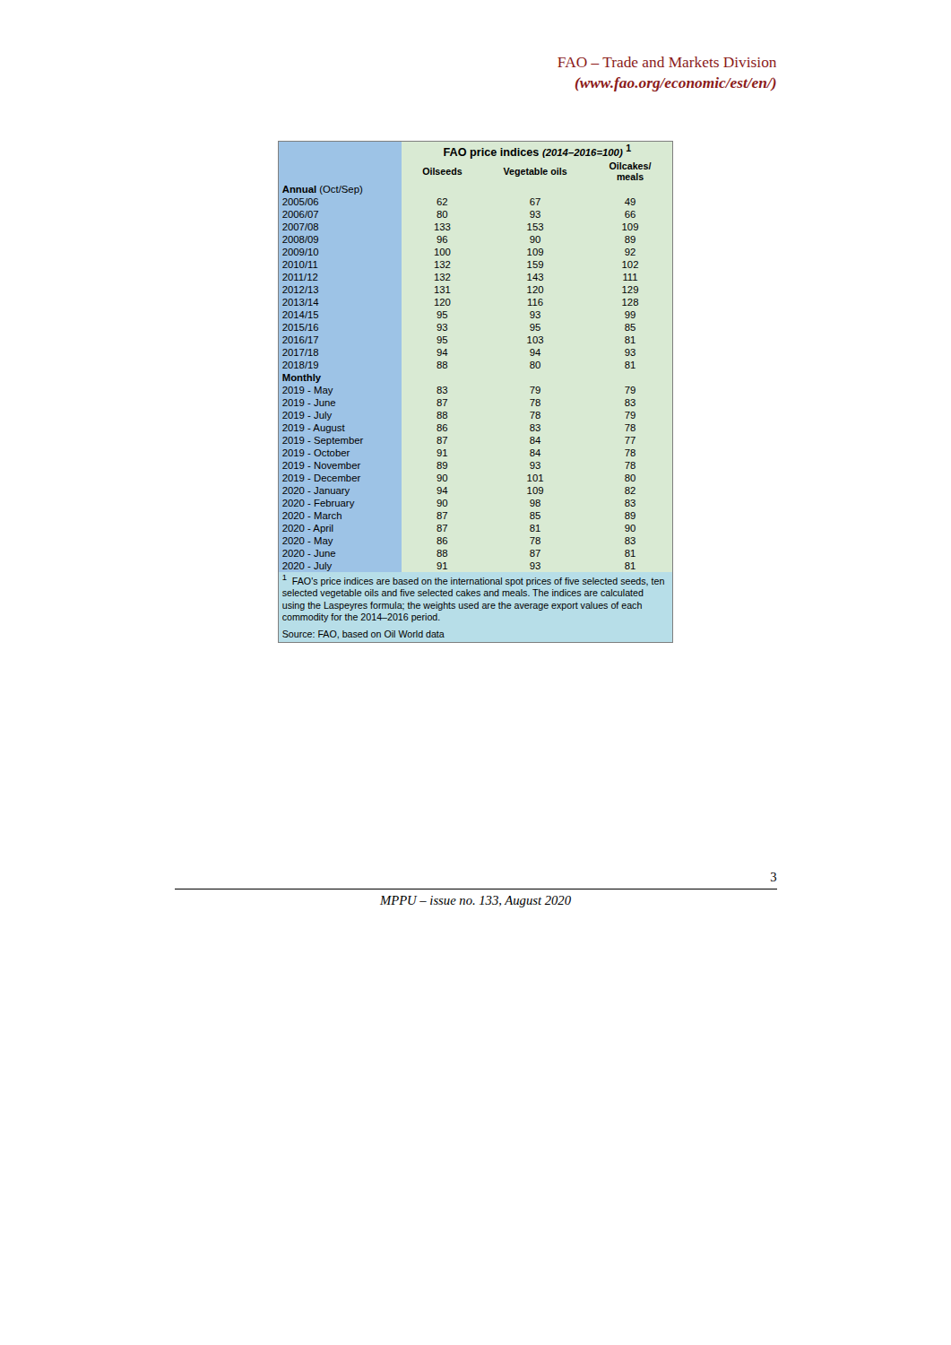FAO – Trade and Markets Division
(www.fao.org/economic/est/en/)
| | FAO price indices (2014–2016=100) 1 |
| Oilseeds | Vegetable oils | Oilcakes/ meals |
| Annual (Oct/Sep) | | | |
| 2005/06 | 62 | 67 | 49 |
| 2006/07 | 80 | 93 | 66 |
| 2007/08 | 133 | 153 | 109 |
| 2008/09 | 96 | 90 | 89 |
| 2009/10 | 100 | 109 | 92 |
| 2010/11 | 132 | 159 | 102 |
| 2011/12 | 132 | 143 | 111 |
| 2012/13 | 131 | 120 | 129 |
| 2013/14 | 120 | 116 | 128 |
| 2014/15 | 95 | 93 | 99 |
| 2015/16 | 93 | 95 | 85 |
| 2016/17 | 95 | 103 | 81 |
| 2017/18 | 94 | 94 | 93 |
| 2018/19 | 88 | 80 | 81 |
| Monthly | | | |
| 2019 - May | 83 | 79 | 79 |
| 2019 - June | 87 | 78 | 83 |
| 2019 - July | 88 | 78 | 79 |
| 2019 - August | 86 | 83 | 78 |
| 2019 - September | 87 | 84 | 77 |
| 2019 - October | 91 | 84 | 78 |
| 2019 - November | 89 | 93 | 78 |
| 2019 - December | 90 | 101 | 80 |
| 2020 - January | 94 | 109 | 82 |
| 2020 - February | 90 | 98 | 83 |
| 2020 - March | 87 | 85 | 89 |
| 2020 - April | 87 | 81 | 90 |
| 2020 - May | 86 | 78 | 83 |
| 2020 - June | 88 | 87 | 81 |
| 2020 - July | 91 | 93 | 81 |
| 1 FAO's price indices are based on the international spot prices of five selected seeds, ten selected vegetable oils and five selected cakes and meals. The indices are calculated using the Laspeyres formula; the weights used are the average export values of each commodity for the 2014–2016 period. Source: FAO, based on Oil World data |
3
MPPU – issue no. 133, August 2020